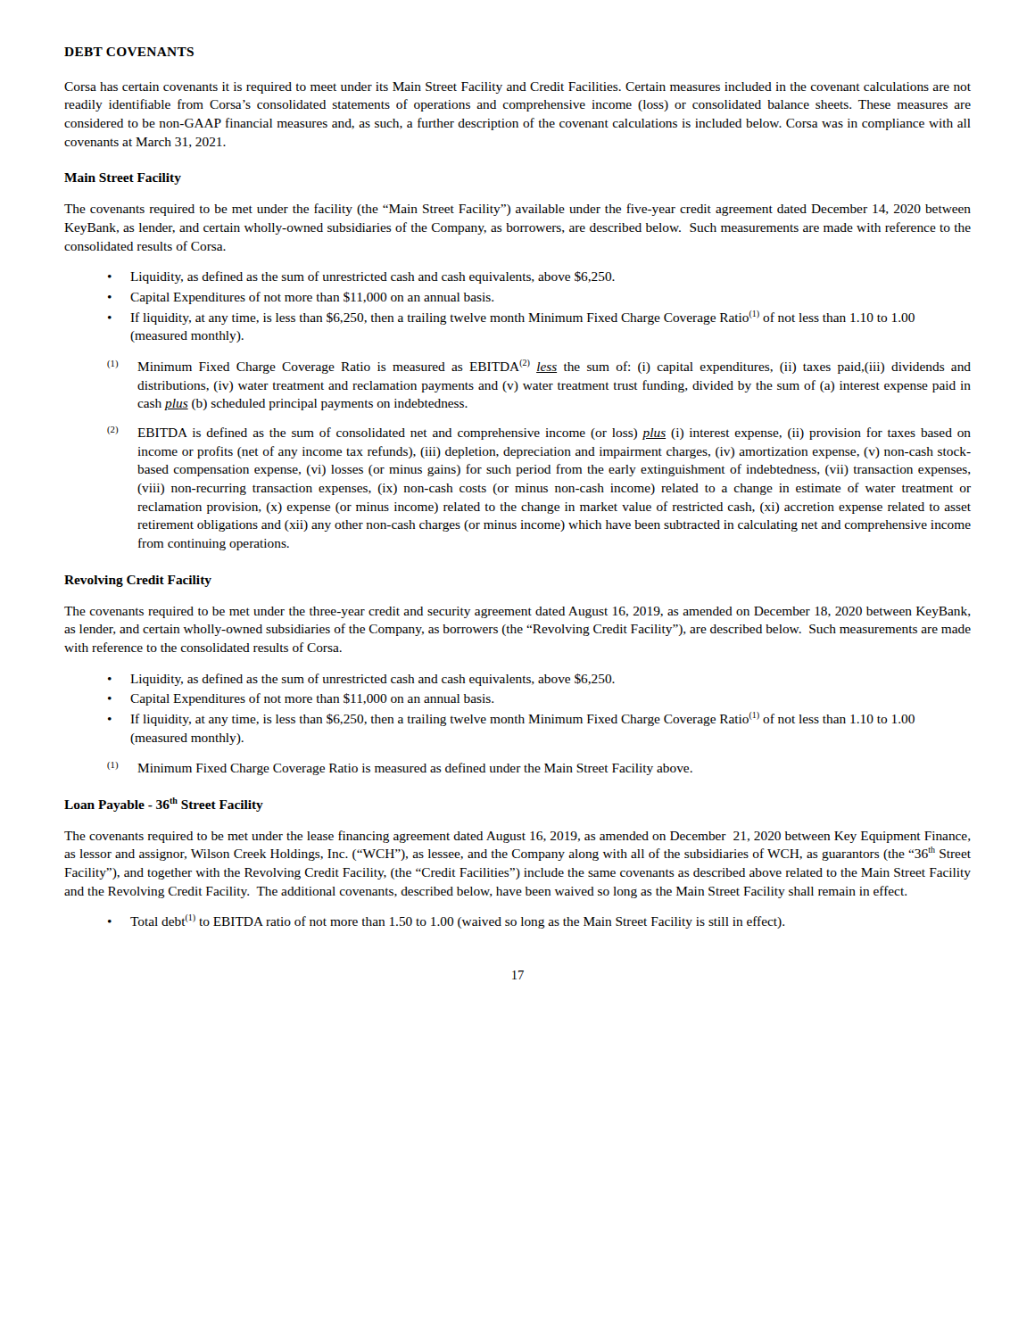DEBT COVENANTS
Corsa has certain covenants it is required to meet under its Main Street Facility and Credit Facilities. Certain measures included in the covenant calculations are not readily identifiable from Corsa’s consolidated statements of operations and comprehensive income (loss) or consolidated balance sheets. These measures are considered to be non-GAAP financial measures and, as such, a further description of the covenant calculations is included below. Corsa was in compliance with all covenants at March 31, 2021.
Main Street Facility
The covenants required to be met under the facility (the “Main Street Facility”) available under the five-year credit agreement dated December 14, 2020 between KeyBank, as lender, and certain wholly-owned subsidiaries of the Company, as borrowers, are described below. Such measurements are made with reference to the consolidated results of Corsa.
Liquidity, as defined as the sum of unrestricted cash and cash equivalents, above $6,250.
Capital Expenditures of not more than $11,000 on an annual basis.
If liquidity, at any time, is less than $6,250, then a trailing twelve month Minimum Fixed Charge Coverage Ratio(1) of not less than 1.10 to 1.00 (measured monthly).
(1) Minimum Fixed Charge Coverage Ratio is measured as EBITDA(2) less the sum of: (i) capital expenditures, (ii) taxes paid,(iii) dividends and distributions, (iv) water treatment and reclamation payments and (v) water treatment trust funding, divided by the sum of (a) interest expense paid in cash plus (b) scheduled principal payments on indebtedness.
(2) EBITDA is defined as the sum of consolidated net and comprehensive income (or loss) plus (i) interest expense, (ii) provision for taxes based on income or profits (net of any income tax refunds), (iii) depletion, depreciation and impairment charges, (iv) amortization expense, (v) non-cash stock-based compensation expense, (vi) losses (or minus gains) for such period from the early extinguishment of indebtedness, (vii) transaction expenses, (viii) non-recurring transaction expenses, (ix) non-cash costs (or minus non-cash income) related to a change in estimate of water treatment or reclamation provision, (x) expense (or minus income) related to the change in market value of restricted cash, (xi) accretion expense related to asset retirement obligations and (xii) any other non-cash charges (or minus income) which have been subtracted in calculating net and comprehensive income from continuing operations.
Revolving Credit Facility
The covenants required to be met under the three-year credit and security agreement dated August 16, 2019, as amended on December 18, 2020 between KeyBank, as lender, and certain wholly-owned subsidiaries of the Company, as borrowers (the “Revolving Credit Facility”), are described below. Such measurements are made with reference to the consolidated results of Corsa.
Liquidity, as defined as the sum of unrestricted cash and cash equivalents, above $6,250.
Capital Expenditures of not more than $11,000 on an annual basis.
If liquidity, at any time, is less than $6,250, then a trailing twelve month Minimum Fixed Charge Coverage Ratio(1) of not less than 1.10 to 1.00 (measured monthly).
(1) Minimum Fixed Charge Coverage Ratio is measured as defined under the Main Street Facility above.
Loan Payable - 36th Street Facility
The covenants required to be met under the lease financing agreement dated August 16, 2019, as amended on December 21, 2020 between Key Equipment Finance, as lessor and assignor, Wilson Creek Holdings, Inc. (“WCH”), as lessee, and the Company along with all of the subsidiaries of WCH, as guarantors (the “36th Street Facility”), and together with the Revolving Credit Facility, (the “Credit Facilities”) include the same covenants as described above related to the Main Street Facility and the Revolving Credit Facility. The additional covenants, described below, have been waived so long as the Main Street Facility shall remain in effect.
Total debt(1) to EBITDA ratio of not more than 1.50 to 1.00 (waived so long as the Main Street Facility is still in effect).
17